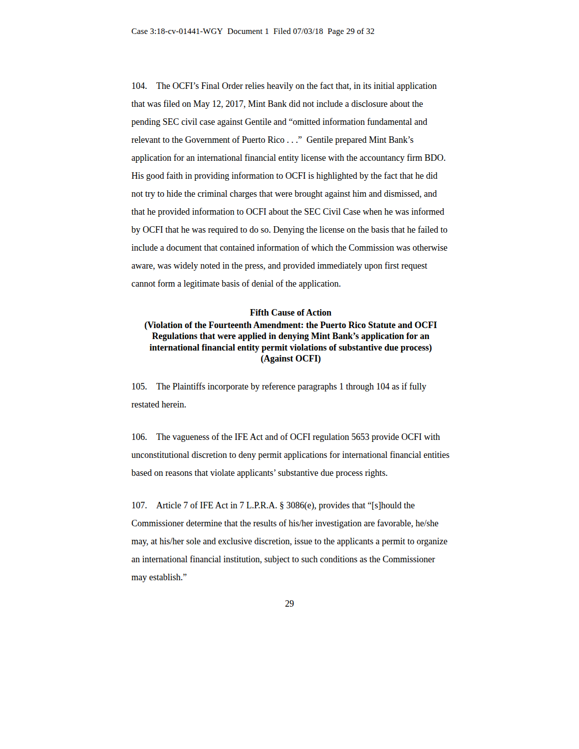Case 3:18-cv-01441-WGY Document 1 Filed 07/03/18 Page 29 of 32
104. The OCFI’s Final Order relies heavily on the fact that, in its initial application that was filed on May 12, 2017, Mint Bank did not include a disclosure about the pending SEC civil case against Gentile and “omitted information fundamental and relevant to the Government of Puerto Rico . . .” Gentile prepared Mint Bank’s application for an international financial entity license with the accountancy firm BDO. His good faith in providing information to OCFI is highlighted by the fact that he did not try to hide the criminal charges that were brought against him and dismissed, and that he provided information to OCFI about the SEC Civil Case when he was informed by OCFI that he was required to do so. Denying the license on the basis that he failed to include a document that contained information of which the Commission was otherwise aware, was widely noted in the press, and provided immediately upon first request cannot form a legitimate basis of denial of the application.
Fifth Cause of Action (Violation of the Fourteenth Amendment: the Puerto Rico Statute and OCFI Regulations that were applied in denying Mint Bank’s application for an international financial entity permit violations of substantive due process) (Against OCFI)
105. The Plaintiffs incorporate by reference paragraphs 1 through 104 as if fully restated herein.
106. The vagueness of the IFE Act and of OCFI regulation 5653 provide OCFI with unconstitutional discretion to deny permit applications for international financial entities based on reasons that violate applicants’ substantive due process rights.
107. Article 7 of IFE Act in 7 L.P.R.A. § 3086(e), provides that “[s]hould the Commissioner determine that the results of his/her investigation are favorable, he/she may, at his/her sole and exclusive discretion, issue to the applicants a permit to organize an international financial institution, subject to such conditions as the Commissioner may establish.”
29